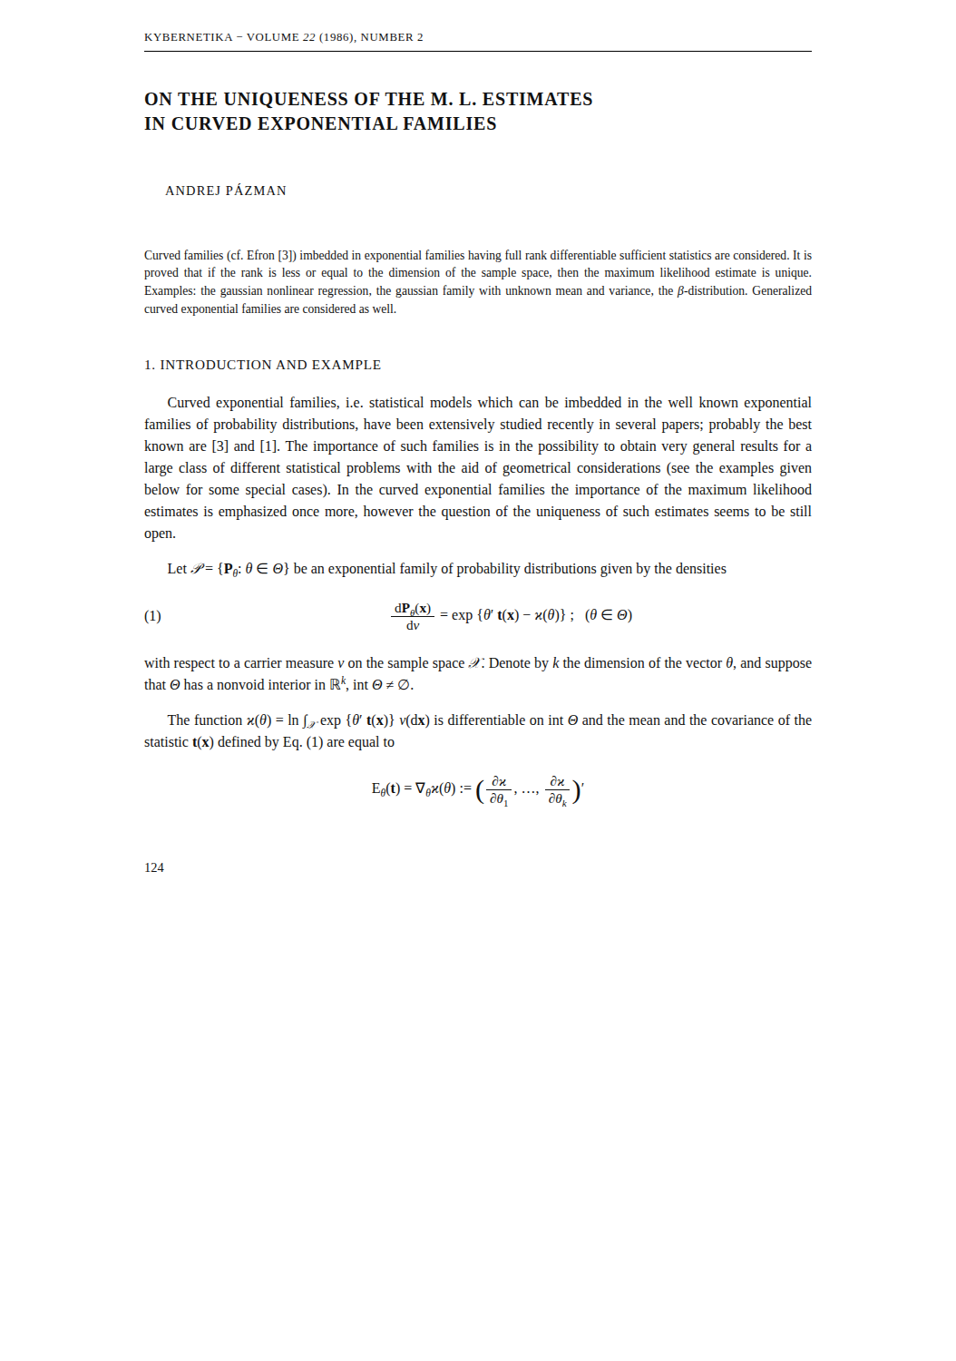KYBERNETIKA − VOLUME 22 (1986), NUMBER 2
ON THE UNIQUENESS OF THE M. L. ESTIMATES
IN CURVED EXPONENTIAL FAMILIES
ANDREJ PÁZMAN
Curved families (cf. Efron [3]) imbedded in exponential families having full rank differentiable sufficient statistics are considered. It is proved that if the rank is less or equal to the dimension of the sample space, then the maximum likelihood estimate is unique. Examples: the gaussian nonlinear regression, the gaussian family with unknown mean and variance, the β-distribution. Generalized curved exponential families are considered as well.
1. INTRODUCTION AND EXAMPLE
Curved exponential families, i.e. statistical models which can be imbedded in the well known exponential families of probability distributions, have been extensively studied recently in several papers; probably the best known are [3] and [1]. The importance of such families is in the possibility to obtain very general results for a large class of different statistical problems with the aid of geometrical considerations (see the examples given below for some special cases). In the curved exponential families the importance of the maximum likelihood estimates is emphasized once more, however the question of the uniqueness of such estimates seems to be still open.
Let 𝒫 = {Pθ: θ ∈ Θ} be an exponential family of probability distributions given by the densities
(1) dPθ(x) dν = exp {θ′ t(x) − ϰ(θ)} ; (θ ∈ Θ)
with respect to a carrier measure ν on the sample space 𝒳. Denote by k the dimension of the vector θ, and suppose that Θ has a nonvoid interior in ℝk, int Θ ≠ ∅.
The function ϰ(θ) = ln ∫𝒳 exp {θ′ t(x)} ν(dx) is differentiable on int Θ and the mean and the covariance of the statistic t(x) defined by Eq. (1) are equal to
Eθ(t) = ∇θϰ(θ) := (∂ϰ∂θ1, …, ∂ϰ∂θk)′
124